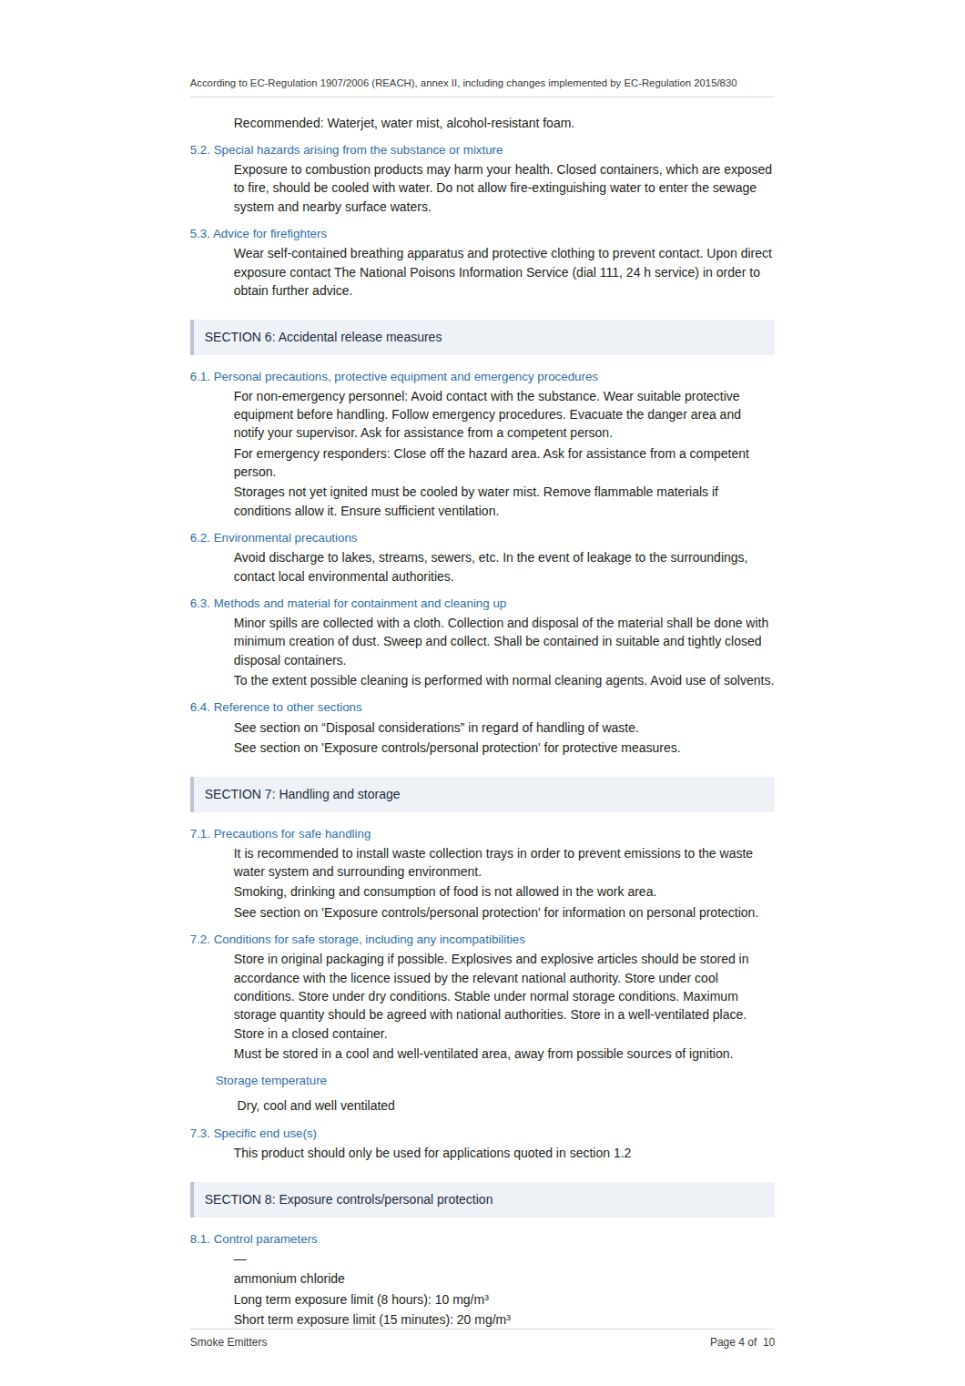According to EC-Regulation 1907/2006 (REACH), annex II, including changes implemented by EC-Regulation 2015/830
Recommended: Waterjet, water mist, alcohol-resistant foam.
5.2. Special hazards arising from the substance or mixture
Exposure to combustion products may harm your health. Closed containers, which are exposed to fire, should be cooled with water. Do not allow fire-extinguishing water to enter the sewage system and nearby surface waters.
5.3. Advice for firefighters
Wear self-contained breathing apparatus and protective clothing to prevent contact. Upon direct exposure contact The National Poisons Information Service (dial 111, 24 h service) in order to obtain further advice.
SECTION 6: Accidental release measures
6.1. Personal precautions, protective equipment and emergency procedures
For non-emergency personnel: Avoid contact with the substance. Wear suitable protective equipment before handling. Follow emergency procedures. Evacuate the danger area and notify your supervisor. Ask for assistance from a competent person.
For emergency responders: Close off the hazard area. Ask for assistance from a competent person.
Storages not yet ignited must be cooled by water mist. Remove flammable materials if conditions allow it. Ensure sufficient ventilation.
6.2. Environmental precautions
Avoid discharge to lakes, streams, sewers, etc. In the event of leakage to the surroundings, contact local environmental authorities.
6.3. Methods and material for containment and cleaning up
Minor spills are collected with a cloth. Collection and disposal of the material shall be done with minimum creation of dust. Sweep and collect. Shall be contained in suitable and tightly closed disposal containers.
To the extent possible cleaning is performed with normal cleaning agents. Avoid use of solvents.
6.4. Reference to other sections
See section on “Disposal considerations” in regard of handling of waste.
See section on 'Exposure controls/personal protection' for protective measures.
SECTION 7: Handling and storage
7.1. Precautions for safe handling
It is recommended to install waste collection trays in order to prevent emissions to the waste water system and surrounding environment.
Smoking, drinking and consumption of food is not allowed in the work area.
See section on 'Exposure controls/personal protection' for information on personal protection.
7.2. Conditions for safe storage, including any incompatibilities
Store in original packaging if possible. Explosives and explosive articles should be stored in accordance with the licence issued by the relevant national authority. Store under cool conditions. Store under dry conditions. Stable under normal storage conditions. Maximum storage quantity should be agreed with national authorities. Store in a well-ventilated place. Store in a closed container.
Must be stored in a cool and well-ventilated area, away from possible sources of ignition.
Storage temperature
Dry, cool and well ventilated
7.3. Specific end use(s)
This product should only be used for applications quoted in section 1.2
SECTION 8: Exposure controls/personal protection
8.1. Control parameters
—
ammonium chloride
Long term exposure limit (8 hours): 10 mg/m³
Short term exposure limit (15 minutes): 20 mg/m³
Smoke Emitters Page 4 of 10